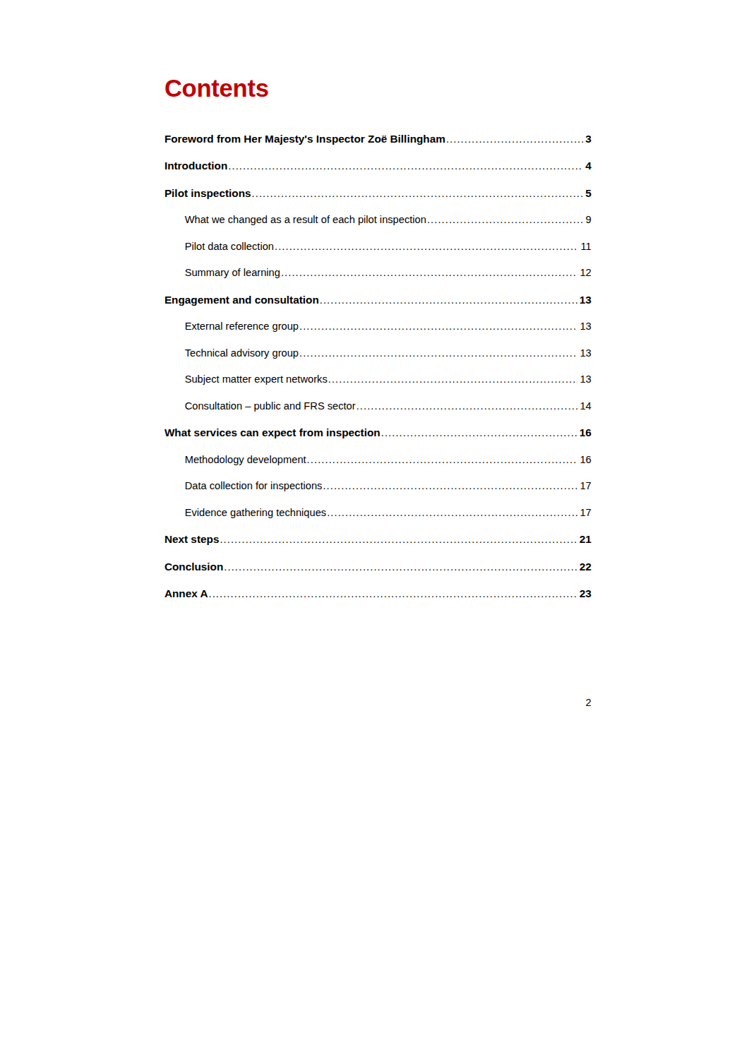Contents
Foreword from Her Majesty's Inspector Zoë Billingham .......................................... 3
Introduction ................................................................................................................. 4
Pilot inspections ....................................................................................................... 5
What we changed as a result of each pilot inspection ................................................. 9
Pilot data collection ......................................................................................................... 11
Summary of learning ....................................................................................................... 12
Engagement and consultation ..................................................................................... 13
External reference group ................................................................................................. 13
Technical advisory group ................................................................................................. 13
Subject matter expert networks .................................................................................... 13
Consultation – public and FRS sector .......................................................................... 14
What services can expect from inspection ............................................................. 16
Methodology development ............................................................................................. 16
Data collection for inspections ..................................................................................... 17
Evidence gathering techniques .................................................................................... 17
Next steps .................................................................................................................. 21
Conclusion .................................................................................................................. 22
Annex A ....................................................................................................................... 23
2